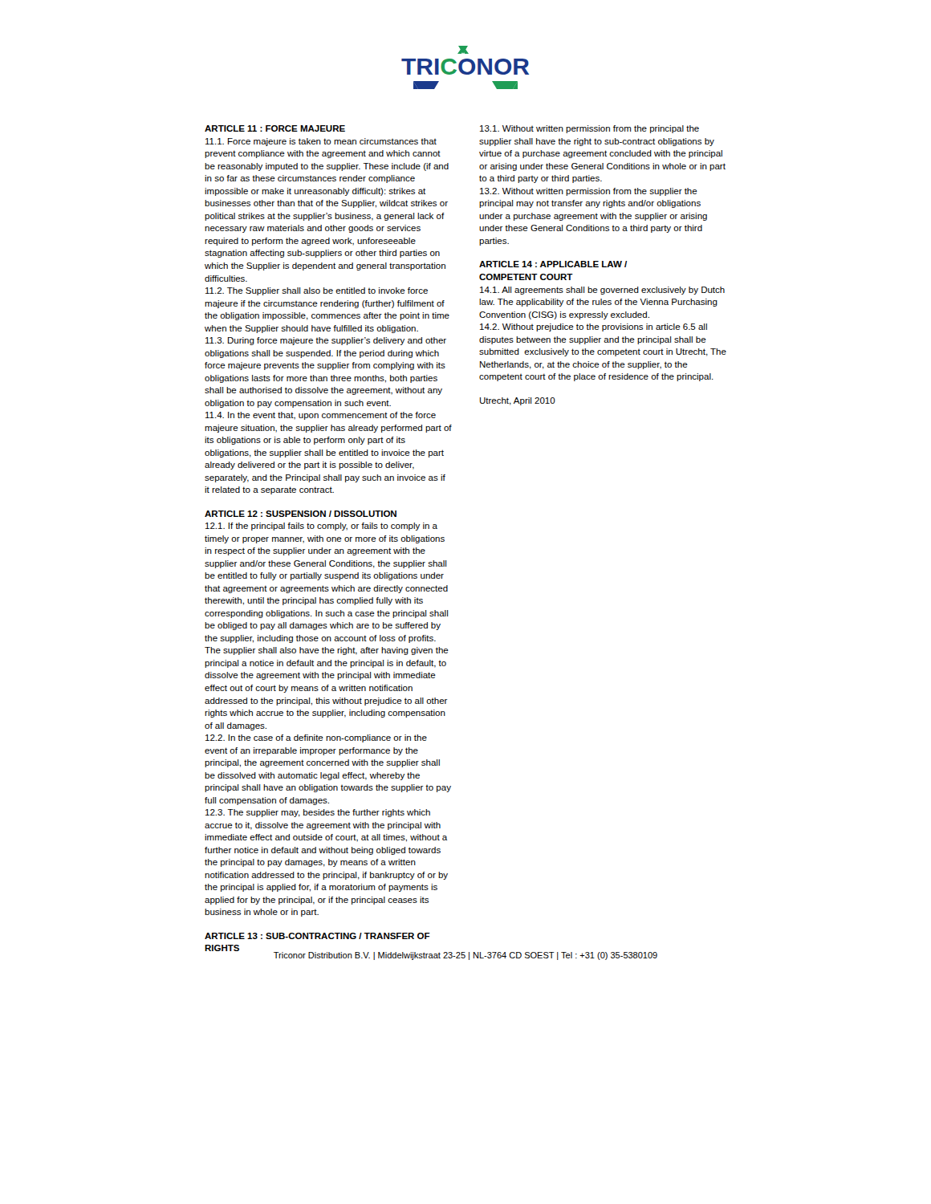TRICONOR
ARTICLE 11 : FORCE MAJEURE
11.1. Force majeure is taken to mean circumstances that prevent compliance with the agreement and which cannot be reasonably imputed to the supplier. These include (if and in so far as these circumstances render compliance impossible or make it unreasonably difficult): strikes at businesses other than that of the Supplier, wildcat strikes or political strikes at the supplier’s business, a general lack of necessary raw materials and other goods or services required to perform the agreed work, unforeseeable stagnation affecting sub-suppliers or other third parties on which the Supplier is dependent and general transportation difficulties.
11.2. The Supplier shall also be entitled to invoke force majeure if the circumstance rendering (further) fulfilment of the obligation impossible, commences after the point in time when the Supplier should have fulfilled its obligation.
11.3. During force majeure the supplier’s delivery and other obligations shall be suspended. If the period during which force majeure prevents the supplier from complying with its obligations lasts for more than three months, both parties shall be authorised to dissolve the agreement, without any obligation to pay compensation in such event.
11.4. In the event that, upon commencement of the force majeure situation, the supplier has already performed part of its obligations or is able to perform only part of its obligations, the supplier shall be entitled to invoice the part already delivered or the part it is possible to deliver, separately, and the Principal shall pay such an invoice as if it related to a separate contract.
ARTICLE 12 : SUSPENSION / DISSOLUTION
12.1. If the principal fails to comply, or fails to comply in a timely or proper manner, with one or more of its obligations in respect of the supplier under an agreement with the supplier and/or these General Conditions, the supplier shall be entitled to fully or partially suspend its obligations under that agreement or agreements which are directly connected therewith, until the principal has complied fully with its corresponding obligations. In such a case the principal shall be obliged to pay all damages which are to be suffered by the supplier, including those on account of loss of profits. The supplier shall also have the right, after having given the principal a notice in default and the principal is in default, to dissolve the agreement with the principal with immediate effect out of court by means of a written notification addressed to the principal, this without prejudice to all other rights which accrue to the supplier, including compensation of all damages.
12.2. In the case of a definite non-compliance or in the event of an irreparable improper performance by the principal, the agreement concerned with the supplier shall be dissolved with automatic legal effect, whereby the principal shall have an obligation towards the supplier to pay full compensation of damages.
12.3. The supplier may, besides the further rights which accrue to it, dissolve the agreement with the principal with immediate effect and outside of court, at all times, without a further notice in default and without being obliged towards the principal to pay damages, by means of a written notification addressed to the principal, if bankruptcy of or by the principal is applied for, if a moratorium of payments is applied for by the principal, or if the principal ceases its business in whole or in part.
ARTICLE 13 : SUB-CONTRACTING / TRANSFER OF RIGHTS
13.1. Without written permission from the principal the supplier shall have the right to sub-contract obligations by virtue of a purchase agreement concluded with the principal or arising under these General Conditions in whole or in part to a third party or third parties.
13.2. Without written permission from the supplier the principal may not transfer any rights and/or obligations under a purchase agreement with the supplier or arising under these General Conditions to a third party or third parties.
ARTICLE 14 : APPLICABLE LAW /
COMPETENT COURT
14.1. All agreements shall be governed exclusively by Dutch law. The applicability of the rules of the Vienna Purchasing Convention (CISG) is expressly excluded.
14.2. Without prejudice to the provisions in article 6.5 all disputes between the supplier and the principal shall be submitted exclusively to the competent court in Utrecht, The Netherlands, or, at the choice of the supplier, to the competent court of the place of residence of the principal.
Utrecht, April 2010
Triconor Distribution B.V. | Middelwijkstraat 23-25 | NL-3764 CD SOEST | Tel : +31 (0) 35-5380109